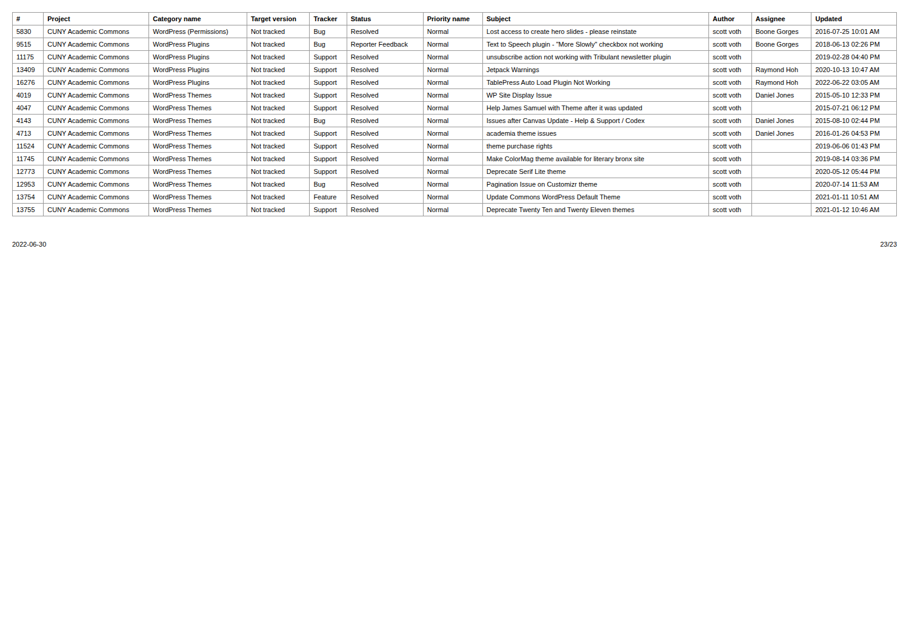| # | Project | Category name | Target version | Tracker | Status | Priority name | Subject | Author | Assignee | Updated |
| --- | --- | --- | --- | --- | --- | --- | --- | --- | --- | --- |
| 5830 | CUNY Academic Commons | WordPress (Permissions) | Not tracked | Bug | Resolved | Normal | Lost access to create hero slides - please reinstate | scott voth | Boone Gorges | 2016-07-25 10:01 AM |
| 9515 | CUNY Academic Commons | WordPress Plugins | Not tracked | Bug | Reporter Feedback | Normal | Text to Speech plugin - "More Slowly" checkbox not working | scott voth | Boone Gorges | 2018-06-13 02:26 PM |
| 11175 | CUNY Academic Commons | WordPress Plugins | Not tracked | Support | Resolved | Normal | unsubscribe action not working with Tribulant newsletter plugin | scott voth | | 2019-02-28 04:40 PM |
| 13409 | CUNY Academic Commons | WordPress Plugins | Not tracked | Support | Resolved | Normal | Jetpack Warnings | scott voth | Raymond Hoh | 2020-10-13 10:47 AM |
| 16276 | CUNY Academic Commons | WordPress Plugins | Not tracked | Support | Resolved | Normal | TablePress Auto Load Plugin Not Working | scott voth | Raymond Hoh | 2022-06-22 03:05 AM |
| 4019 | CUNY Academic Commons | WordPress Themes | Not tracked | Support | Resolved | Normal | WP Site Display Issue | scott voth | Daniel Jones | 2015-05-10 12:33 PM |
| 4047 | CUNY Academic Commons | WordPress Themes | Not tracked | Support | Resolved | Normal | Help James Samuel with Theme after it was updated | scott voth | | 2015-07-21 06:12 PM |
| 4143 | CUNY Academic Commons | WordPress Themes | Not tracked | Bug | Resolved | Normal | Issues after Canvas Update - Help & Support / Codex | scott voth | Daniel Jones | 2015-08-10 02:44 PM |
| 4713 | CUNY Academic Commons | WordPress Themes | Not tracked | Support | Resolved | Normal | academia theme issues | scott voth | Daniel Jones | 2016-01-26 04:53 PM |
| 11524 | CUNY Academic Commons | WordPress Themes | Not tracked | Support | Resolved | Normal | theme purchase rights | scott voth | | 2019-06-06 01:43 PM |
| 11745 | CUNY Academic Commons | WordPress Themes | Not tracked | Support | Resolved | Normal | Make ColorMag theme available for literary bronx site | scott voth | | 2019-08-14 03:36 PM |
| 12773 | CUNY Academic Commons | WordPress Themes | Not tracked | Support | Resolved | Normal | Deprecate Serif Lite theme | scott voth | | 2020-05-12 05:44 PM |
| 12953 | CUNY Academic Commons | WordPress Themes | Not tracked | Bug | Resolved | Normal | Pagination Issue on Customizr theme | scott voth | | 2020-07-14 11:53 AM |
| 13754 | CUNY Academic Commons | WordPress Themes | Not tracked | Feature | Resolved | Normal | Update Commons WordPress Default Theme | scott voth | | 2021-01-11 10:51 AM |
| 13755 | CUNY Academic Commons | WordPress Themes | Not tracked | Support | Resolved | Normal | Deprecate Twenty Ten and Twenty Eleven themes | scott voth | | 2021-01-12 10:46 AM |
2022-06-30 23/23